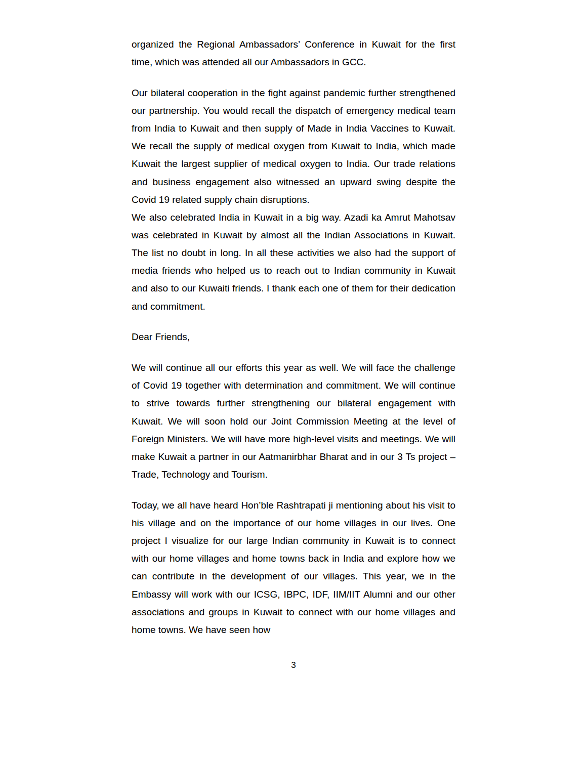organized the Regional Ambassadors’ Conference in Kuwait for the first time, which was attended all our Ambassadors in GCC.
Our bilateral cooperation in the fight against pandemic further strengthened our partnership. You would recall the dispatch of emergency medical team from India to Kuwait and then supply of Made in India Vaccines to Kuwait. We recall the supply of medical oxygen from Kuwait to India, which made Kuwait the largest supplier of medical oxygen to India. Our trade relations and business engagement also witnessed an upward swing despite the Covid 19 related supply chain disruptions.
We also celebrated India in Kuwait in a big way. Azadi ka Amrut Mahotsav was celebrated in Kuwait by almost all the Indian Associations in Kuwait. The list no doubt in long. In all these activities we also had the support of media friends who helped us to reach out to Indian community in Kuwait and also to our Kuwaiti friends. I thank each one of them for their dedication and commitment.
Dear Friends,
We will continue all our efforts this year as well. We will face the challenge of Covid 19 together with determination and commitment. We will continue to strive towards further strengthening our bilateral engagement with Kuwait. We will soon hold our Joint Commission Meeting at the level of Foreign Ministers. We will have more high-level visits and meetings. We will make Kuwait a partner in our Aatmanirbhar Bharat and in our 3 Ts project – Trade, Technology and Tourism.
Today, we all have heard Hon’ble Rashtrapati ji mentioning about his visit to his village and on the importance of our home villages in our lives. One project I visualize for our large Indian community in Kuwait is to connect with our home villages and home towns back in India and explore how we can contribute in the development of our villages. This year, we in the Embassy will work with our ICSG, IBPC, IDF, IIM/IIT Alumni and our other associations and groups in Kuwait to connect with our home villages and home towns. We have seen how
3